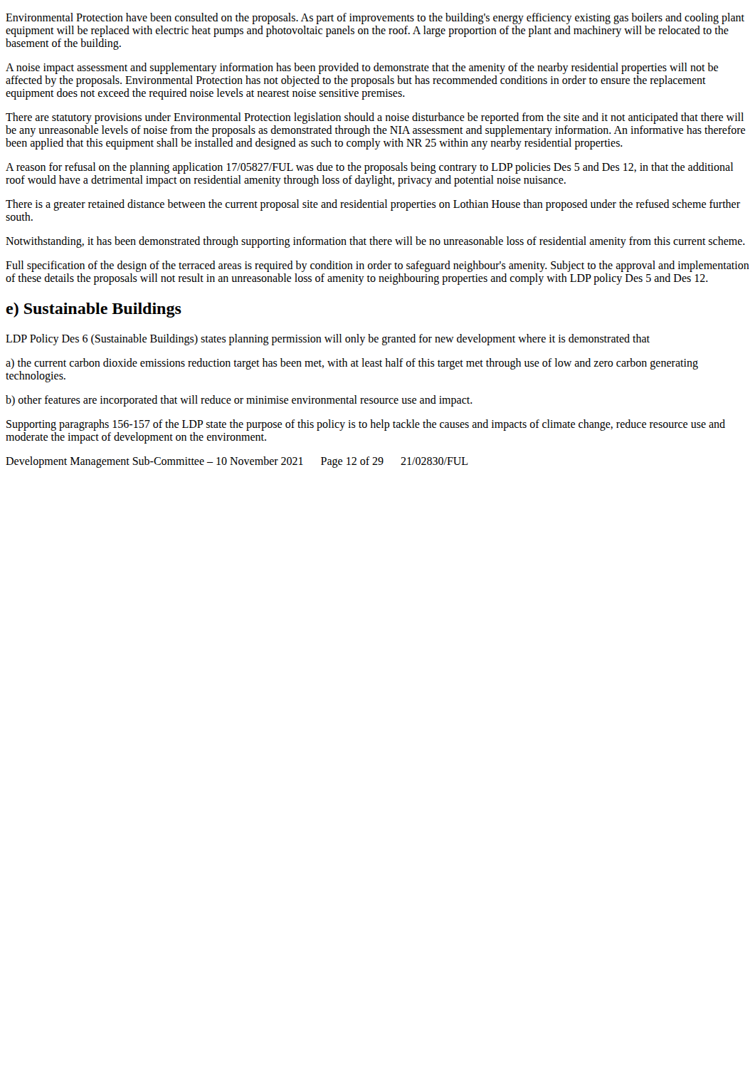Environmental Protection have been consulted on the proposals. As part of improvements to the building's energy efficiency existing gas boilers and cooling plant equipment will be replaced with electric heat pumps and photovoltaic panels on the roof. A large proportion of the plant and machinery will be relocated to the basement of the building.
A noise impact assessment and supplementary information has been provided to demonstrate that the amenity of the nearby residential properties will not be affected by the proposals. Environmental Protection has not objected to the proposals but has recommended conditions in order to ensure the replacement equipment does not exceed the required noise levels at nearest noise sensitive premises.
There are statutory provisions under Environmental Protection legislation should a noise disturbance be reported from the site and it not anticipated that there will be any unreasonable levels of noise from the proposals as demonstrated through the NIA assessment and supplementary information. An informative has therefore been applied that this equipment shall be installed and designed as such to comply with NR 25 within any nearby residential properties.
A reason for refusal on the planning application 17/05827/FUL was due to the proposals being contrary to LDP policies Des 5 and Des 12, in that the additional roof would have a detrimental impact on residential amenity through loss of daylight, privacy and potential noise nuisance.
There is a greater retained distance between the current proposal site and residential properties on Lothian House than proposed under the refused scheme further south.
Notwithstanding, it has been demonstrated through supporting information that there will be no unreasonable loss of residential amenity from this current scheme.
Full specification of the design of the terraced areas is required by condition in order to safeguard neighbour's amenity. Subject to the approval and implementation of these details the proposals will not result in an unreasonable loss of amenity to neighbouring properties and comply with LDP policy Des 5 and Des 12.
e) Sustainable Buildings
LDP Policy Des 6 (Sustainable Buildings) states planning permission will only be granted for new development where it is demonstrated that
a) the current carbon dioxide emissions reduction target has been met, with at least half of this target met through use of low and zero carbon generating technologies.
b) other features are incorporated that will reduce or minimise environmental resource use and impact.
Supporting paragraphs 156-157 of the LDP state the purpose of this policy is to help tackle the causes and impacts of climate change, reduce resource use and moderate the impact of development on the environment.
Development Management Sub-Committee – 10 November 2021 Page 12 of 29 21/02830/FUL